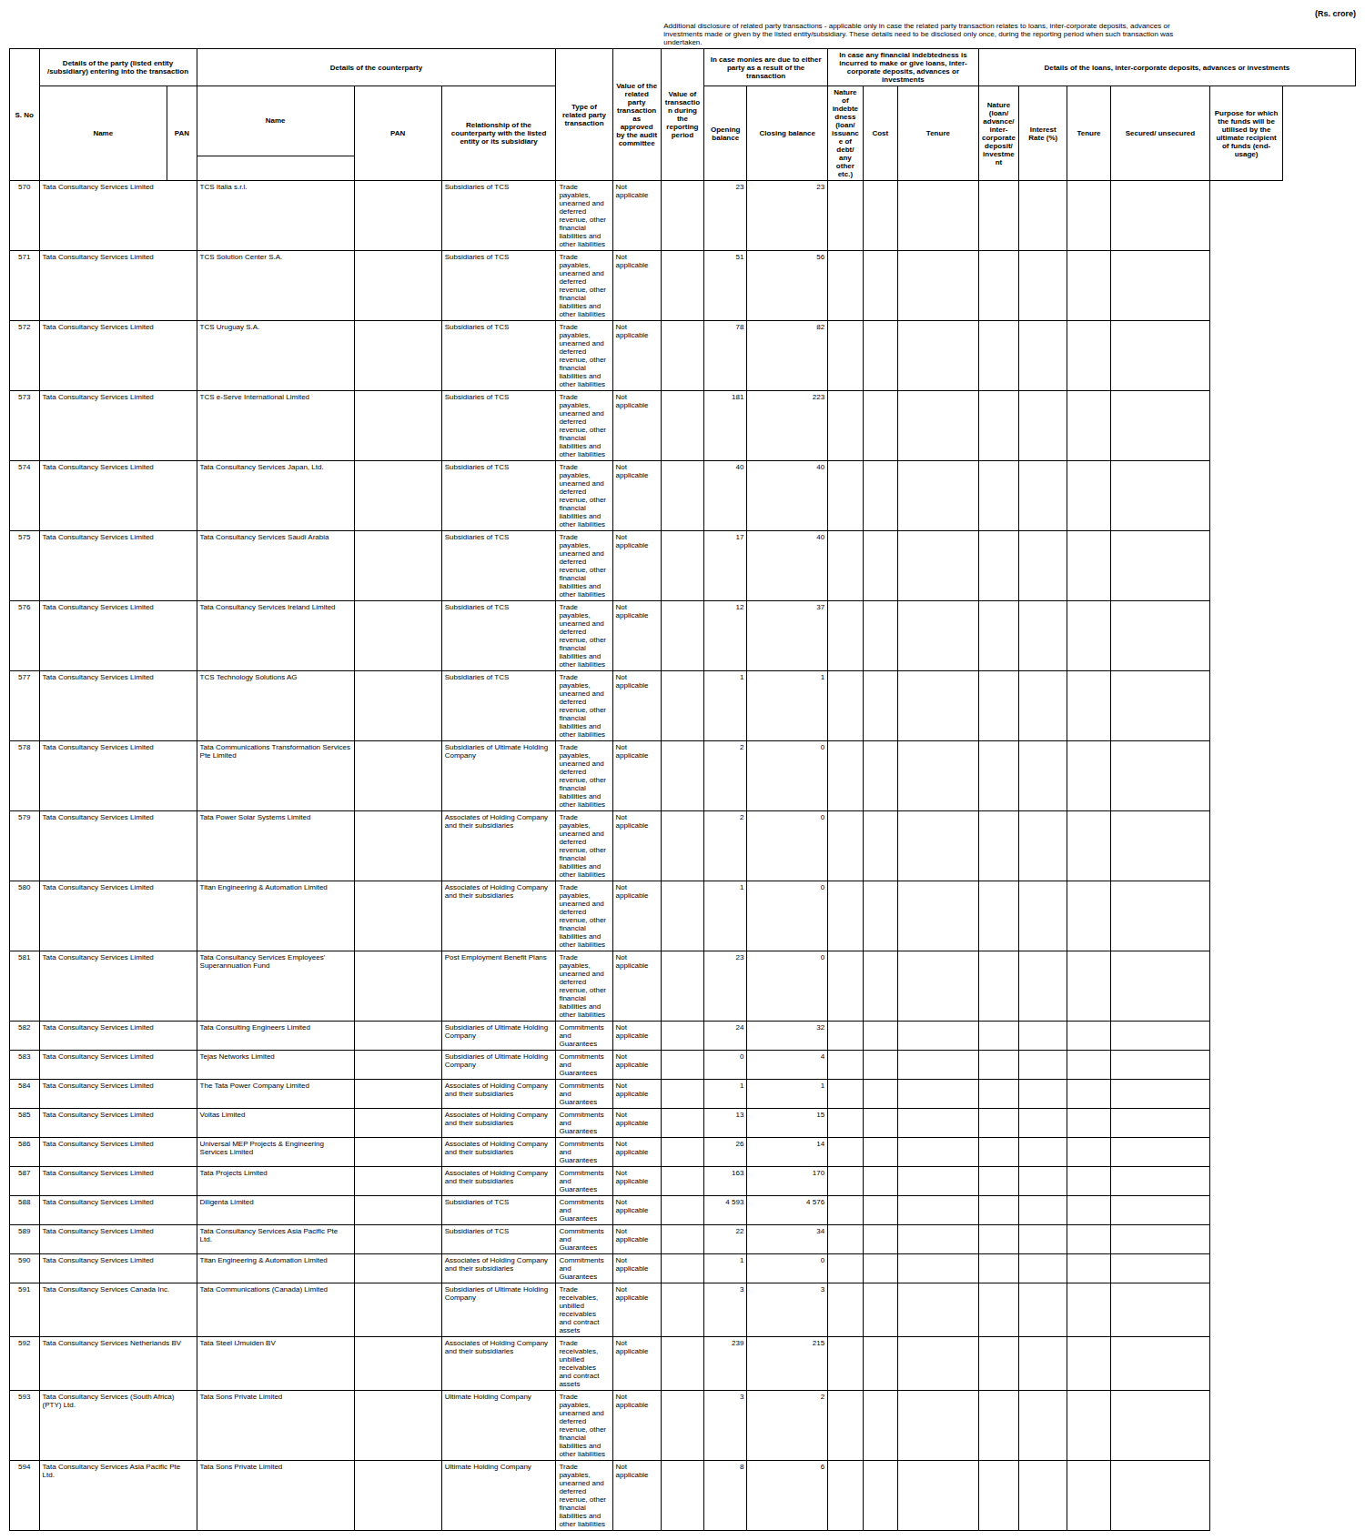(Rs. crore)
| | Additional disclosure of related party transactions - applicable only in case the related party transaction relates to loans, inter-corporate deposits, advances or investments made or given by the listed entity/subsidiary. These details need to be disclosed only once, during the reporting period when such transaction was undertaken. |
| --- | --- |
| S. No | Details of the party (listed entity /subsidiary) entering into the transaction | Details of the counterparty | Type of related party transaction | Value of the related party transaction as approved by the audit committee | Value of transaction during the reporting period | In case monies are due to either party as a result of the transaction | In case any financial indebtedness is incurred to make or give loans, inter-corporate deposits, advances or investments | Details of the loans, inter-corporate deposits, advances or investments |
| Name | PAN | Name | PAN | Relationship of the counterparty with the listed entity or its subsidiary | Opening balance | Closing balance | Nature of indebtedness (loan/ issuance of debt/ any other etc.) | Cost | Tenure | Nature (loan/ advance/ inter-corporate deposit/ investment | Interest Rate (%) | Tenure | Secured/ unsecured | Purpose for which the funds will be utilised by the ultimate recipient of funds (end-usage) |
| 570 | Tata Consultancy Services Limited | TCS Italia s.r.l. | | Subsidiaries of TCS | Trade payables, unearned and deferred revenue, other financial liabilities and other liabilities | Not applicable | | 23 | 23 | | | | | | | |
| 571 | Tata Consultancy Services Limited | TCS Solution Center S.A. | | Subsidiaries of TCS | Trade payables, unearned and deferred revenue, other financial liabilities and other liabilities | Not applicable | | 51 | 56 | | | | | | | |
| 572 | Tata Consultancy Services Limited | TCS Uruguay S.A. | | Subsidiaries of TCS | Trade payables, unearned and deferred revenue, other financial liabilities and other liabilities | Not applicable | | 78 | 82 | | | | | | | |
| 573 | Tata Consultancy Services Limited | TCS e-Serve International Limited | | Subsidiaries of TCS | Trade payables, unearned and deferred revenue, other financial liabilities and other liabilities | Not applicable | | 181 | 223 | | | | | | | |
| 574 | Tata Consultancy Services Limited | Tata Consultancy Services Japan, Ltd. | | Subsidiaries of TCS | Trade payables, unearned and deferred revenue, other financial liabilities and other liabilities | Not applicable | | 40 | 40 | | | | | | | |
| 575 | Tata Consultancy Services Limited | Tata Consultancy Services Saudi Arabia | | Subsidiaries of TCS | Trade payables, unearned and deferred revenue, other financial liabilities and other liabilities | Not applicable | | 17 | 40 | | | | | | | |
| 576 | Tata Consultancy Services Limited | Tata Consultancy Services Ireland Limited | | Subsidiaries of TCS | Trade payables, unearned and deferred revenue, other financial liabilities and other liabilities | Not applicable | | 12 | 37 | | | | | | | |
| 577 | Tata Consultancy Services Limited | TCS Technology Solutions AG | | Subsidiaries of TCS | Trade payables, unearned and deferred revenue, other financial liabilities and other liabilities | Not applicable | | 1 | 1 | | | | | | | |
| 578 | Tata Consultancy Services Limited | Tata Communications Transformation Services Pte Limited | | Subsidiaries of Ultimate Holding Company | Trade payables, unearned and deferred revenue, other financial liabilities and other liabilities | Not applicable | | 2 | 0 | | | | | | | |
| 579 | Tata Consultancy Services Limited | Tata Power Solar Systems Limited | | Associates of Holding Company and their subsidiaries | Trade payables, unearned and deferred revenue, other financial liabilities and other liabilities | Not applicable | | 2 | 0 | | | | | | | |
| 580 | Tata Consultancy Services Limited | Titan Engineering & Automation Limited | | Associates of Holding Company and their subsidiaries | Trade payables, unearned and deferred revenue, other financial liabilities and other liabilities | Not applicable | | 1 | 0 | | | | | | | |
| 581 | Tata Consultancy Services Limited | Tata Consultancy Services Employees' Superannuation Fund | | Post Employment Benefit Plans | Trade payables, unearned and deferred revenue, other financial liabilities and other liabilities | Not applicable | | 23 | 0 | | | | | | | |
| 582 | Tata Consultancy Services Limited | Tata Consulting Engineers Limited | | Subsidiaries of Ultimate Holding Company | Commitments and Guarantees | Not applicable | | 24 | 32 | | | | | | | |
| 583 | Tata Consultancy Services Limited | Tejas Networks Limited | | Subsidiaries of Ultimate Holding Company | Commitments and Guarantees | Not applicable | | 0 | 4 | | | | | | | |
| 584 | Tata Consultancy Services Limited | The Tata Power Company Limited | | Associates of Holding Company and their subsidiaries | Commitments and Guarantees | Not applicable | | 1 | 1 | | | | | | | |
| 585 | Tata Consultancy Services Limited | Voltas Limited | | Associates of Holding Company and their subsidiaries | Commitments and Guarantees | Not applicable | | 13 | 15 | | | | | | | |
| 586 | Tata Consultancy Services Limited | Universal MEP Projects & Engineering Services Limited | | Associates of Holding Company and their subsidiaries | Commitments and Guarantees | Not applicable | | 26 | 14 | | | | | | | |
| 587 | Tata Consultancy Services Limited | Tata Projects Limited | | Associates of Holding Company and their subsidiaries | Commitments and Guarantees | Not applicable | | 163 | 170 | | | | | | | |
| 588 | Tata Consultancy Services Limited | Diligenta Limited | | Subsidiaries of TCS | Commitments and Guarantees | Not applicable | | 4 593 | 4 576 | | | | | | | |
| 589 | Tata Consultancy Services Limited | Tata Consultancy Services Asia Pacific Pte Ltd. | | Subsidiaries of TCS | Commitments and Guarantees | Not applicable | | 22 | 34 | | | | | | | |
| 590 | Tata Consultancy Services Limited | Titan Engineering & Automation Limited | | Associates of Holding Company and their subsidiaries | Commitments and Guarantees | Not applicable | | 1 | 0 | | | | | | | |
| 591 | Tata Consultancy Services Canada Inc. | Tata Communications (Canada) Limited | | Subsidiaries of Ultimate Holding Company | Trade receivables, unbilled receivables and contract assets | Not applicable | | 3 | 3 | | | | | | | |
| 592 | Tata Consultancy Services Netherlands BV | Tata Steel IJmuiden BV | | Associates of Holding Company and their subsidiaries | Trade receivables, unbilled receivables and contract assets | Not applicable | | 239 | 215 | | | | | | | |
| 593 | Tata Consultancy Services (South Africa) (PTY) Ltd. | Tata Sons Private Limited | | Ultimate Holding Company | Trade payables, unearned and deferred revenue, other financial liabilities and other liabilities | Not applicable | | 3 | 2 | | | | | | | |
| 594 | Tata Consultancy Services Asia Pacific Pte Ltd. | Tata Sons Private Limited | | Ultimate Holding Company | Trade payables, unearned and deferred revenue, other financial liabilities and other liabilities | Not applicable | | 8 | 6 | | | | | | | |